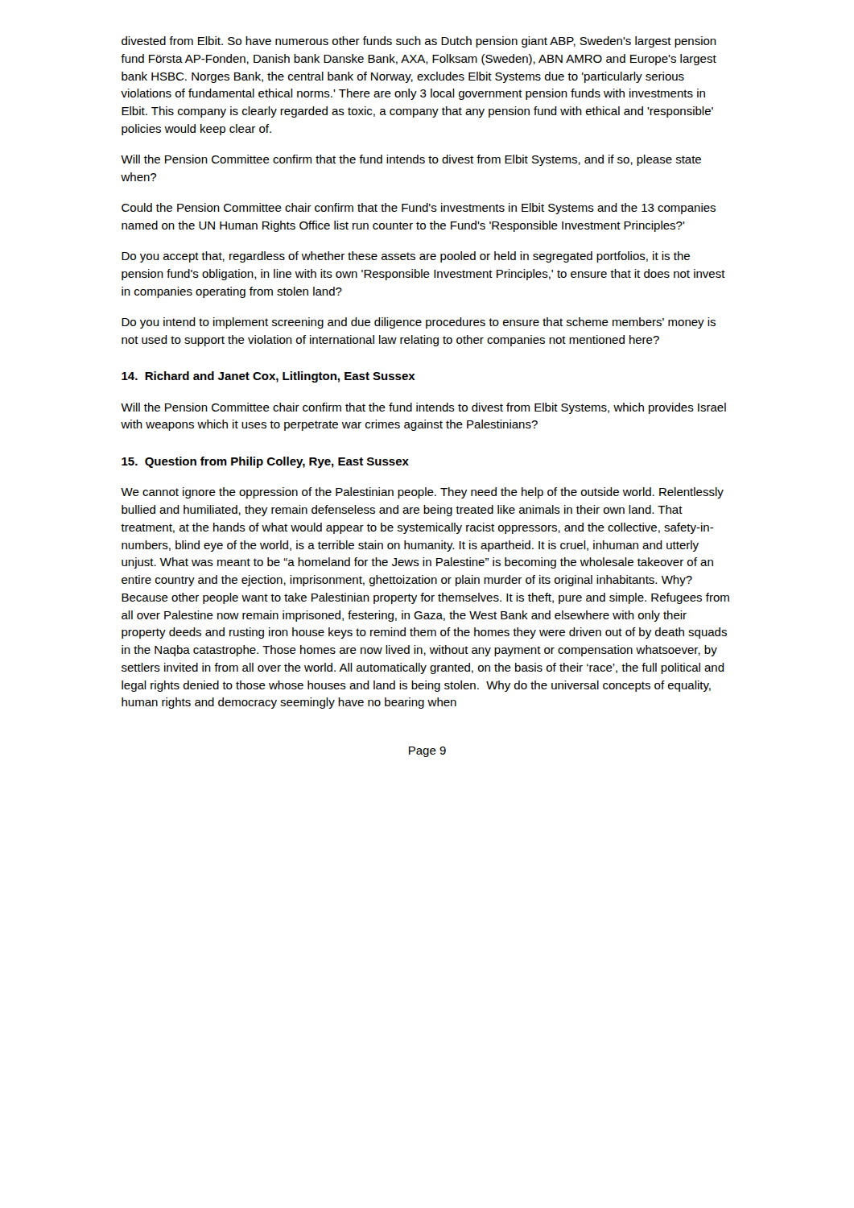divested from Elbit. So have numerous other funds such as Dutch pension giant ABP, Sweden's largest pension fund Första AP-Fonden, Danish bank Danske Bank, AXA, Folksam (Sweden), ABN AMRO and Europe's largest bank HSBC. Norges Bank, the central bank of Norway, excludes Elbit Systems due to 'particularly serious violations of fundamental ethical norms.' There are only 3 local government pension funds with investments in Elbit. This company is clearly regarded as toxic, a company that any pension fund with ethical and 'responsible' policies would keep clear of.
Will the Pension Committee confirm that the fund intends to divest from Elbit Systems, and if so, please state when?
Could the Pension Committee chair confirm that the Fund's investments in Elbit Systems and the 13 companies named on the UN Human Rights Office list run counter to the Fund's 'Responsible Investment Principles?'
Do you accept that, regardless of whether these assets are pooled or held in segregated portfolios, it is the pension fund's obligation, in line with its own 'Responsible Investment Principles,' to ensure that it does not invest in companies operating from stolen land?
Do you intend to implement screening and due diligence procedures to ensure that scheme members' money is not used to support the violation of international law relating to other companies not mentioned here?
14. Richard and Janet Cox, Litlington, East Sussex
Will the Pension Committee chair confirm that the fund intends to divest from Elbit Systems, which provides Israel with weapons which it uses to perpetrate war crimes against the Palestinians?
15. Question from Philip Colley, Rye, East Sussex
We cannot ignore the oppression of the Palestinian people. They need the help of the outside world. Relentlessly bullied and humiliated, they remain defenseless and are being treated like animals in their own land. That treatment, at the hands of what would appear to be systemically racist oppressors, and the collective, safety-in-numbers, blind eye of the world, is a terrible stain on humanity. It is apartheid. It is cruel, inhuman and utterly unjust. What was meant to be “a homeland for the Jews in Palestine” is becoming the wholesale takeover of an entire country and the ejection, imprisonment, ghettoization or plain murder of its original inhabitants. Why? Because other people want to take Palestinian property for themselves. It is theft, pure and simple. Refugees from all over Palestine now remain imprisoned, festering, in Gaza, the West Bank and elsewhere with only their property deeds and rusting iron house keys to remind them of the homes they were driven out of by death squads in the Naqba catastrophe. Those homes are now lived in, without any payment or compensation whatsoever, by settlers invited in from all over the world. All automatically granted, on the basis of their ‘race’, the full political and legal rights denied to those whose houses and land is being stolen. Why do the universal concepts of equality, human rights and democracy seemingly have no bearing when
Page 9